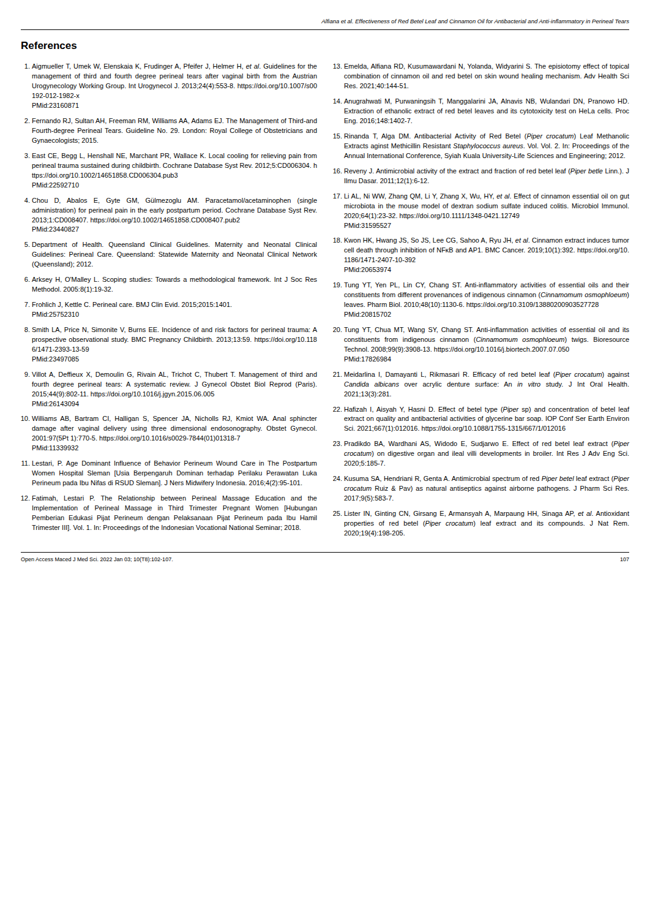Alfiana et al. Effectiveness of Red Betel Leaf and Cinnamon Oil for Antibacterial and Anti-inflammatory in Perineal Tears
References
Aigmueller T, Umek W, Elenskaia K, Frudinger A, Pfeifer J, Helmer H, et al. Guidelines for the management of third and fourth degree perineal tears after vaginal birth from the Austrian Urogynecology Working Group. Int Urogynecol J. 2013;24(4):553-8. https://doi.org/10.1007/s00192-012-1982-x PMid:23160871
Fernando RJ, Sultan AH, Freeman RM, Williams AA, Adams EJ. The Management of Third-and Fourth-degree Perineal Tears. Guideline No. 29. London: Royal College of Obstetricians and Gynaecologists; 2015.
East CE, Begg L, Henshall NE, Marchant PR, Wallace K. Local cooling for relieving pain from perineal trauma sustained during childbirth. Cochrane Database Syst Rev. 2012;5:CD006304. https://doi.org/10.1002/14651858.CD006304.pub3 PMid:22592710
Chou D, Abalos E, Gyte GM, Gülmezoglu AM. Paracetamol/acetaminophen (single administration) for perineal pain in the early postpartum period. Cochrane Database Syst Rev. 2013;1:CD008407. https://doi.org/10.1002/14651858.CD008407.pub2 PMid:23440827
Department of Health. Queensland Clinical Guidelines. Maternity and Neonatal Clinical Guidelines: Perineal Care. Queensland: Statewide Maternity and Neonatal Clinical Network (Queensland); 2012.
Arksey H, O'Malley L. Scoping studies: Towards a methodological framework. Int J Soc Res Methodol. 2005:8(1):19-32.
Frohlich J, Kettle C. Perineal care. BMJ Clin Evid. 2015;2015:1401. PMid:25752310
Smith LA, Price N, Simonite V, Burns EE. Incidence of and risk factors for perineal trauma: A prospective observational study. BMC Pregnancy Childbirth. 2013;13:59. https://doi.org/10.1186/1471-2393-13-59 PMid:23497085
Villot A, Deffieux X, Demoulin G, Rivain AL, Trichot C, Thubert T. Management of third and fourth degree perineal tears: A systematic review. J Gynecol Obstet Biol Reprod (Paris). 2015;44(9):802-11. https://doi.org/10.1016/j.jgyn.2015.06.005 PMid:26143094
Williams AB, Bartram CI, Halligan S, Spencer JA, Nicholls RJ, Kmiot WA. Anal sphincter damage after vaginal delivery using three dimensional endosonography. Obstet Gynecol. 2001:97(5Pt 1):770-5. https://doi.org/10.1016/s0029-7844(01)01318-7 PMid:11339932
Lestari, P. Age Dominant Influence of Behavior Perineum Wound Care in The Postpartum Women Hospital Sleman [Usia Berpengaruh Dominan terhadap Perilaku Perawatan Luka Perineum pada Ibu Nifas di RSUD Sleman]. J Ners Midwifery Indonesia. 2016;4(2):95-101.
Fatimah, Lestari P. The Relationship between Perineal Massage Education and the Implementation of Perineal Massage in Third Trimester Pregnant Women [Hubungan Pemberian Edukasi Pijat Perineum dengan Pelaksanaan Pijat Perineum pada Ibu Hamil Trimester III]. Vol. 1. In: Proceedings of the Indonesian Vocational National Seminar; 2018.
Emelda, Alfiana RD, Kusumawardani N, Yolanda, Widyarini S. The episiotomy effect of topical combination of cinnamon oil and red betel on skin wound healing mechanism. Adv Health Sci Res. 2021;40:144-51.
Anugrahwati M, Purwaningsih T, Manggalarini JA, Alnavis NB, Wulandari DN, Pranowo HD. Extraction of ethanolic extract of red betel leaves and its cytotoxicity test on HeLa cells. Proc Eng. 2016;148:1402-7.
Rinanda T, Alga DM. Antibacterial Activity of Red Betel (Piper crocatum) Leaf Methanolic Extracts aginst Methicillin Resistant Staphylococcus aureus. Vol. Vol. 2. In: Proceedings of the Annual International Conference, Syiah Kuala University-Life Sciences and Engineering; 2012.
Reveny J. Antimicrobial activity of the extract and fraction of red betel leaf (Piper betle Linn.). J Ilmu Dasar. 2011;12(1):6-12.
Li AL, Ni WW, Zhang QM, Li Y, Zhang X, Wu, HY, et al. Effect of cinnamon essential oil on gut microbiota in the mouse model of dextran sodium sulfate induced colitis. Microbiol Immunol. 2020;64(1):23-32. https://doi.org/10.1111/1348-0421.12749 PMid:31595527
Kwon HK, Hwang JS, So JS, Lee CG, Sahoo A, Ryu JH, et al. Cinnamon extract induces tumor cell death through inhibition of NFκB and AP1. BMC Cancer. 2019;10(1):392. https://doi.org/10.1186/1471-2407-10-392 PMid:20653974
Tung YT, Yen PL, Lin CY, Chang ST. Anti-inflammatory activities of essential oils and their constituents from different provenances of indigenous cinnamon (Cinnamomum osmophloeum) leaves. Pharm Biol. 2010;48(10):1130-6. https://doi.org/10.3109/13880200903527728 PMid:20815702
Tung YT, Chua MT, Wang SY, Chang ST. Anti-inflammation activities of essential oil and its constituents from indigenous cinnamon (Cinnamomum osmophloeum) twigs. Bioresource Technol. 2008;99(9):3908-13. https://doi.org/10.1016/j.biortech.2007.07.050 PMid:17826984
Meidarlina I, Damayanti L, Rikmasari R. Efficacy of red betel leaf (Piper crocatum) against Candida albicans over acrylic denture surface: An in vitro study. J Int Oral Health. 2021;13(3):281.
Hafizah I, Aisyah Y, Hasni D. Effect of betel type (Piper sp) and concentration of betel leaf extract on quality and antibacterial activities of glycerine bar soap. IOP Conf Ser Earth Environ Sci. 2021;667(1):012016. https://doi.org/10.1088/1755-1315/667/1/012016
Pradikdo BA, Wardhani AS, Widodo E, Sudjarwo E. Effect of red betel leaf extract (Piper crocatum) on digestive organ and ileal villi developments in broiler. Int Res J Adv Eng Sci. 2020;5:185-7.
Kusuma SA, Hendriani R, Genta A. Antimicrobial spectrum of red Piper betel leaf extract (Piper crocatum Ruiz & Pav) as natural antiseptics against airborne pathogens. J Pharm Sci Res. 2017;9(5):583-7.
Lister IN, Ginting CN, Girsang E, Armansyah A, Marpaung HH, Sinaga AP, et al. Antioxidant properties of red betel (Piper crocatum) leaf extract and its compounds. J Nat Rem. 2020;19(4):198-205.
Open Access Maced J Med Sci. 2022 Jan 03; 10(T8):102-107. 107